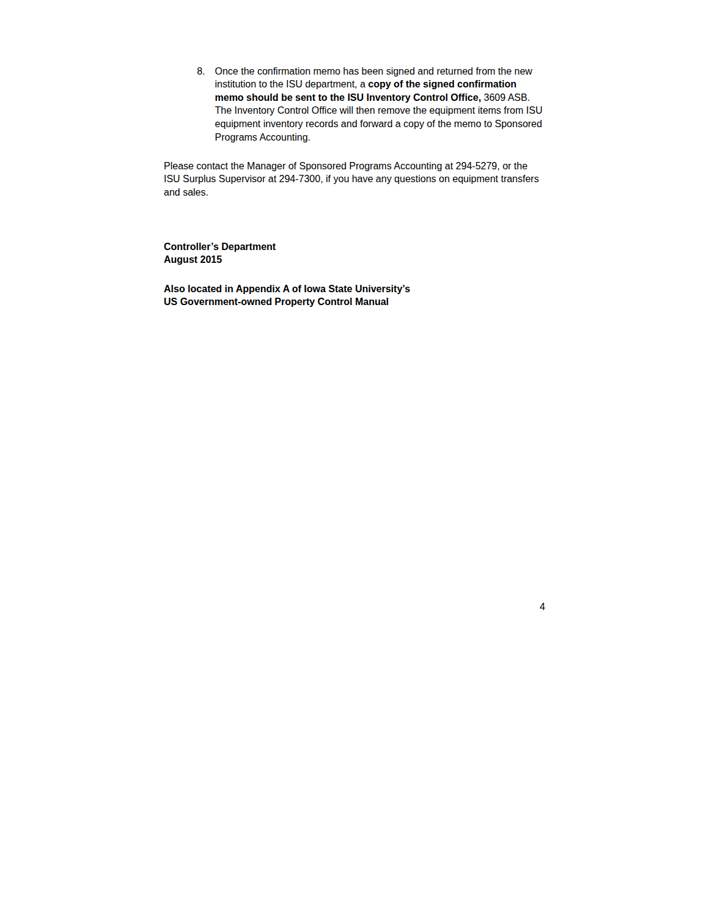Once the confirmation memo has been signed and returned from the new institution to the ISU department, a copy of the signed confirmation memo should be sent to the ISU Inventory Control Office, 3609 ASB. The Inventory Control Office will then remove the equipment items from ISU equipment inventory records and forward a copy of the memo to Sponsored Programs Accounting.
Please contact the Manager of Sponsored Programs Accounting at 294-5279, or the ISU Surplus Supervisor at 294-7300, if you have any questions on equipment transfers and sales.
Controller’s Department
August 2015
Also located in Appendix A of Iowa State University’s
US Government-owned Property Control Manual
4